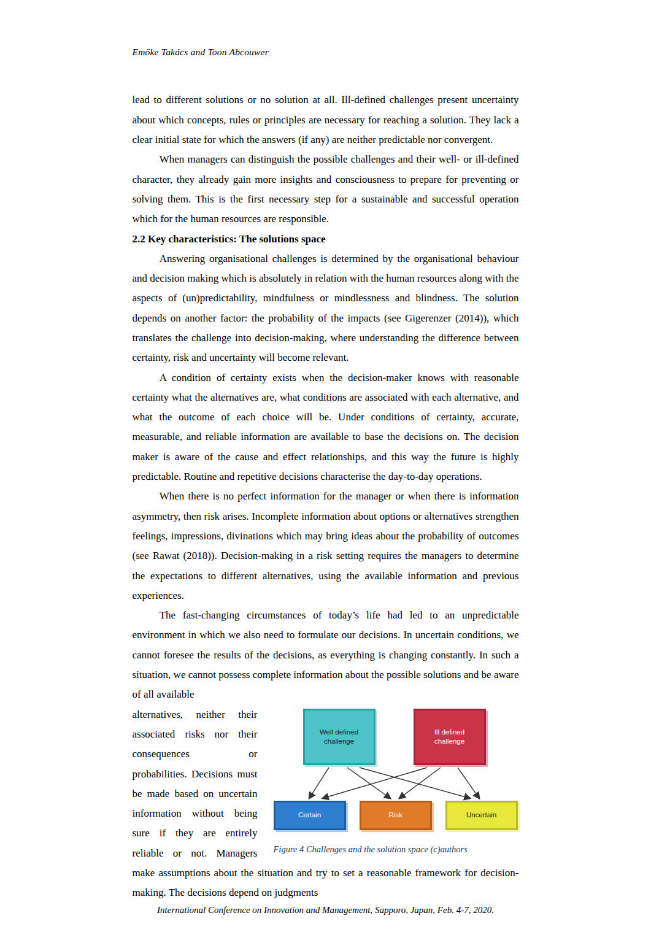Emőke Takács and Toon Abcouwer
lead to different solutions or no solution at all. Ill-defined challenges present uncertainty about which concepts, rules or principles are necessary for reaching a solution. They lack a clear initial state for which the answers (if any) are neither predictable nor convergent.
When managers can distinguish the possible challenges and their well- or ill-defined character, they already gain more insights and consciousness to prepare for preventing or solving them. This is the first necessary step for a sustainable and successful operation which for the human resources are responsible.
2.2 Key characteristics: The solutions space
Answering organisational challenges is determined by the organisational behaviour and decision making which is absolutely in relation with the human resources along with the aspects of (un)predictability, mindfulness or mindlessness and blindness. The solution depends on another factor: the probability of the impacts (see Gigerenzer (2014)), which translates the challenge into decision-making, where understanding the difference between certainty, risk and uncertainty will become relevant.
A condition of certainty exists when the decision-maker knows with reasonable certainty what the alternatives are, what conditions are associated with each alternative, and what the outcome of each choice will be. Under conditions of certainty, accurate, measurable, and reliable information are available to base the decisions on. The decision maker is aware of the cause and effect relationships, and this way the future is highly predictable. Routine and repetitive decisions characterise the day-to-day operations.
When there is no perfect information for the manager or when there is information asymmetry, then risk arises. Incomplete information about options or alternatives strengthen feelings, impressions, divinations which may bring ideas about the probability of outcomes (see Rawat (2018)). Decision-making in a risk setting requires the managers to determine the expectations to different alternatives, using the available information and previous experiences.
The fast-changing circumstances of today’s life had led to an unpredictable environment in which we also need to formulate our decisions. In uncertain conditions, we cannot foresee the results of the decisions, as everything is changing constantly. In such a situation, we cannot possess complete information about the possible solutions and be aware of all available
Well defined
challenge
Ill defined
challenge
Certain
Risk
Uncertain
Figure 4 Challenges and the solution space (c)authors
alternatives, neither their associated risks nor their consequences or probabilities. Decisions must be made based on uncertain information without being sure if they are entirely reliable or not. Managers make assumptions about the situation and try to set a reasonable framework for decision-making. The decisions depend on judgments
International Conference on Innovation and Management, Sapporo, Japan, Feb. 4-7, 2020.